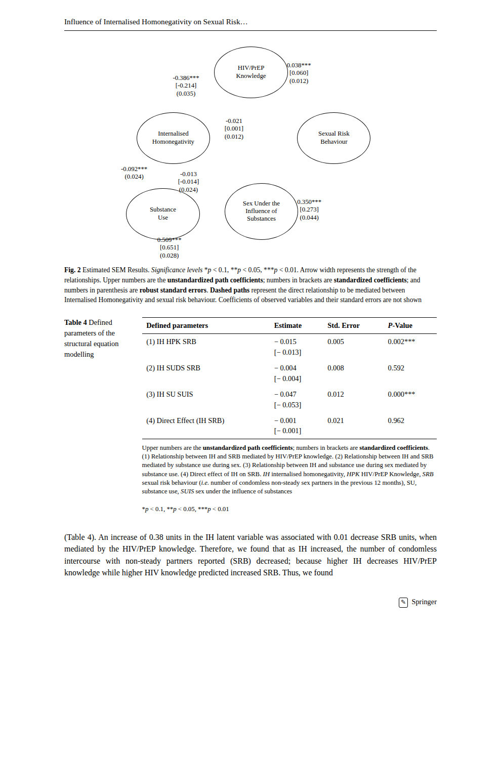Influence of Internalised Homonegativity on Sexual Risk…
HIV/PrEP
Knowledge
Internalised
Homonegativity
Sexual Risk
Behaviour
Substance
Use
Sex Under the
Influence of
Substances
-0.386***
[-0.214]
(0.035)
0.038***
[0.060]
(0.012)
-0.021
[0.001]
(0.012)
-0.092***
(0.024)
-0.013
[-0.014]
(0.024)
0.350***
[0.273]
(0.044)
0.509***
[0.651]
(0.028)
Fig. 2 Estimated SEM Results. Significance levels *p < 0.1, **p < 0.05, ***p < 0.01. Arrow width represents the strength of the relationships. Upper numbers are the unstandardized path coefficients; numbers in brackets are standardized coefficients; and numbers in parenthesis are robust standard errors. Dashed paths represent the direct relationship to be mediated between Internalised Homonegativity and sexual risk behaviour. Coefficients of observed variables and their standard errors are not shown
Table 4 Defined parameters of the structural equation modelling
| Defined parameters | Estimate | Std. Error | P -Value |
| --- | --- | --- | --- |
| (1) IH HPK SRB | − 0.015 [− 0.013] | 0.005 | 0.002*** |
| (2) IH SUDS SRB | − 0.004 [− 0.004] | 0.008 | 0.592 |
| (3) IH SU SUIS | − 0.047 [− 0.053] | 0.012 | 0.000*** |
| (4) Direct Effect (IH SRB) | − 0.001 [− 0.001] | 0.021 | 0.962 |
Upper numbers are the unstandardized path coefficients; numbers in brackets are standardized coefficients. (1) Relationship between IH and SRB mediated by HIV/PrEP knowledge. (2) Relationship between IH and SRB mediated by substance use during sex. (3) Relationship between IH and substance use during sex mediated by substance use. (4) Direct effect of IH on SRB. IH internalised homonegativity, HPK HIV/PrEP Knowledge, SRB sexual risk behaviour (i.e. number of condomless non-steady sex partners in the previous 12 months), SU, substance use, SUIS sex under the influence of substances
*p < 0.1, **p < 0.05, ***p < 0.01
(Table 4). An increase of 0.38 units in the IH latent variable was associated with 0.01 decrease SRB units, when mediated by the HIV/PrEP knowledge. Therefore, we found that as IH increased, the number of condomless intercourse with non-steady partners reported (SRB) decreased; because higher IH decreases HIV/PrEP knowledge while higher HIV knowledge predicted increased SRB. Thus, we found
✎ Springer